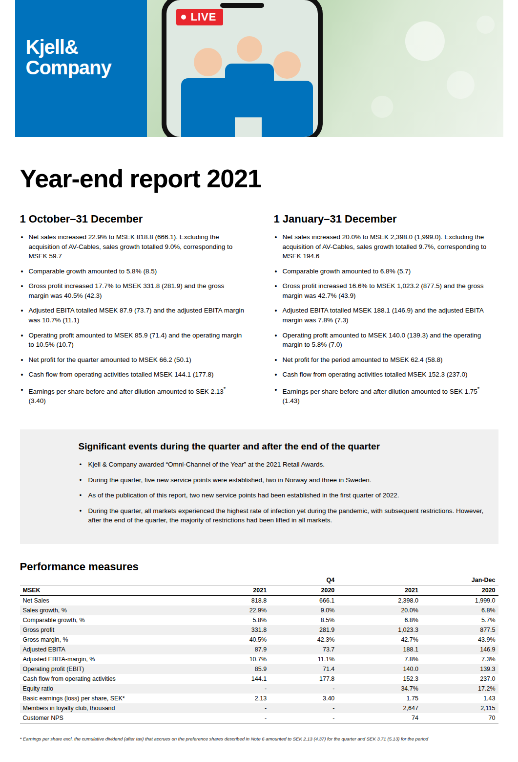LIVE
Kjell&
Company
Year-end report 2021
1 October–31 December
Net sales increased 22.9% to MSEK 818.8 (666.1). Excluding the acquisition of AV-Cables, sales growth totalled 9.0%, corresponding to MSEK 59.7
Comparable growth amounted to 5.8% (8.5)
Gross profit increased 17.7% to MSEK 331.8 (281.9) and the gross margin was 40.5% (42.3)
Adjusted EBITA totalled MSEK 87.9 (73.7) and the adjusted EBITA margin was 10.7% (11.1)
Operating profit amounted to MSEK 85.9 (71.4) and the operating margin to 10.5% (10.7)
Net profit for the quarter amounted to MSEK 66.2 (50.1)
Cash flow from operating activities totalled MSEK 144.1 (177.8)
Earnings per share before and after dilution amounted to SEK 2.13* (3.40)
1 January–31 December
Net sales increased 20.0% to MSEK 2,398.0 (1,999.0). Excluding the acquisition of AV-Cables, sales growth totalled 9.7%, corresponding to MSEK 194.6
Comparable growth amounted to 6.8% (5.7)
Gross profit increased 16.6% to MSEK 1,023.2 (877.5) and the gross margin was 42.7% (43.9)
Adjusted EBITA totalled MSEK 188.1 (146.9) and the adjusted EBITA margin was 7.8% (7.3)
Operating profit amounted to MSEK 140.0 (139.3) and the operating margin to 5.8% (7.0)
Net profit for the period amounted to MSEK 62.4 (58.8)
Cash flow from operating activities totalled MSEK 152.3 (237.0)
Earnings per share before and after dilution amounted to SEK 1.75* (1.43)
Significant events during the quarter and after the end of the quarter
Kjell & Company awarded “Omni-Channel of the Year” at the 2021 Retail Awards.
During the quarter, five new service points were established, two in Norway and three in Sweden.
As of the publication of this report, two new service points had been established in the first quarter of 2022.
During the quarter, all markets experienced the highest rate of infection yet during the pandemic, with subsequent restrictions. However, after the end of the quarter, the majority of restrictions had been lifted in all markets.
Performance measures
| | Q4 | | Jan-Dec |
| --- | --- | --- | --- |
| MSEK | 2021 | 2020 | | 2021 | 2020 |
| Net Sales | 818.8 | 666.1 | | 2,398.0 | 1,999.0 |
| Sales growth, % | 22.9% | 9.0% | | 20.0% | 6.8% |
| Comparable growth, % | 5.8% | 8.5% | | 6.8% | 5.7% |
| Gross profit | 331.8 | 281.9 | | 1,023.3 | 877.5 |
| Gross margin, % | 40.5% | 42.3% | | 42.7% | 43.9% |
| Adjusted EBITA | 87.9 | 73.7 | | 188.1 | 146.9 |
| Adjusted EBITA-margin, % | 10.7% | 11.1% | | 7.8% | 7.3% |
| Operating profit (EBIT) | 85.9 | 71.4 | | 140.0 | 139.3 |
| Cash flow from operating activities | 144.1 | 177.8 | | 152.3 | 237.0 |
| Equity ratio | - | - | | 34.7% | 17.2% |
| Basic earnings (loss) per share, SEK* | 2.13 | 3.40 | | 1.75 | 1.43 |
| Members in loyalty club, thousand | - | - | | 2,647 | 2,115 |
| Customer NPS | - | - | | 74 | 70 |
* Earnings per share excl. the cumulative dividend (after tax) that accrues on the preference shares described in Note 6 amounted to SEK 2.13 (4.37) for the quarter and SEK 3.71 (5.13) for the period